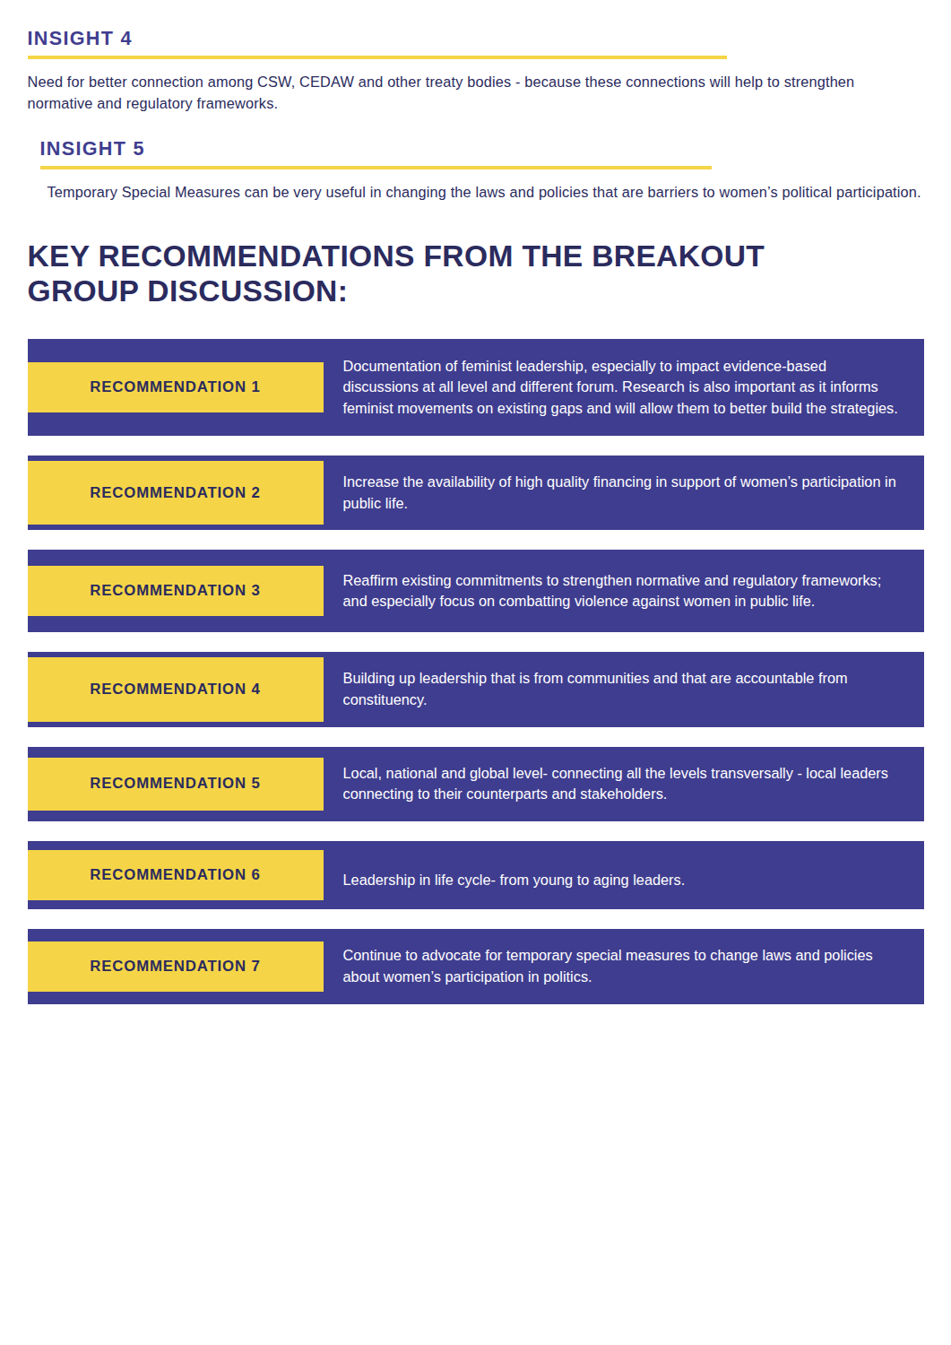INSIGHT 4
Need for better connection among CSW, CEDAW and other treaty bodies - because these connections will help to strengthen normative and regulatory frameworks.
INSIGHT 5
Temporary Special Measures can be very useful in changing the laws and policies that are barriers to women’s political participation.
KEY RECOMMENDATIONS FROM THE BREAKOUT GROUP DISCUSSION:
RECOMMENDATION 1
Documentation of feminist leadership, especially to impact evidence-based discussions at all level and different forum. Research is also important as it informs feminist movements on existing gaps and will allow them to better build the strategies.
RECOMMENDATION 2
Increase the availability of high quality financing in support of women’s participation in public life.
RECOMMENDATION 3
Reaffirm existing commitments to strengthen normative and regulatory frameworks; and especially focus on combatting violence against women in public life.
RECOMMENDATION 4
Building up leadership that is from communities and that are accountable from constituency.
RECOMMENDATION 5
Local, national and global level- connecting all the levels transversally - local leaders connecting to their counterparts and stakeholders.
RECOMMENDATION 6
Leadership in life cycle- from young to aging leaders.
RECOMMENDATION 7
Continue to advocate for temporary special measures to change laws and policies about women’s participation in politics.